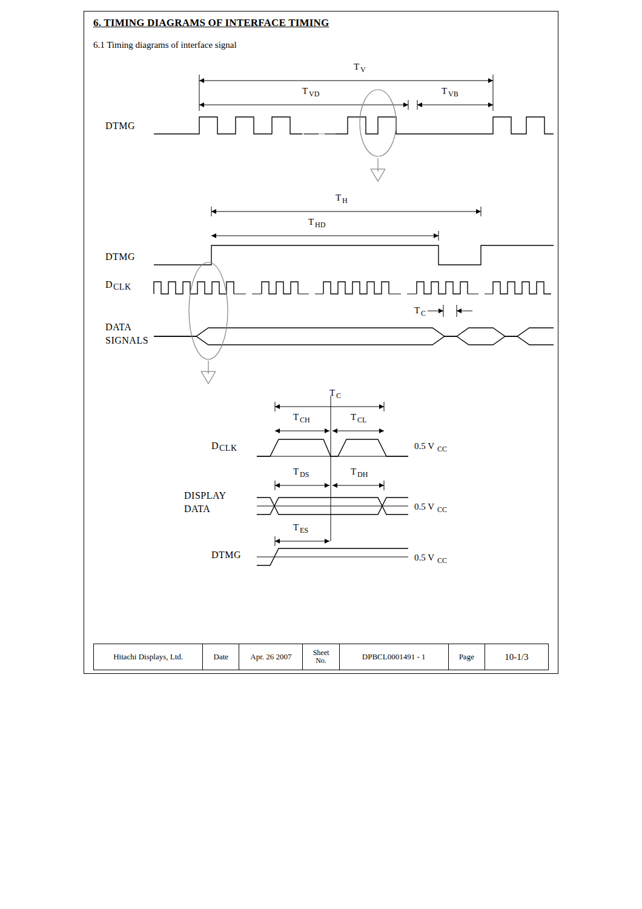6. TIMING DIAGRAMS OF INTERFACE TIMING
6.1 Timing diagrams of interface signal
T V T VD T VB DTMG T H T HD DTMG D CLK T C DATA SIGNALS T C T CH T CL D CLK 0.5 V CC T DS T DH DISPLAY DATA 0.5 V CC T ES DTMG 0.5 V CC
| Hitachi Displays, Ltd. | Date | Apr. 26 2007 | Sheet No. | DPBCL0001491 - 1 | Page | 10-1/3 |